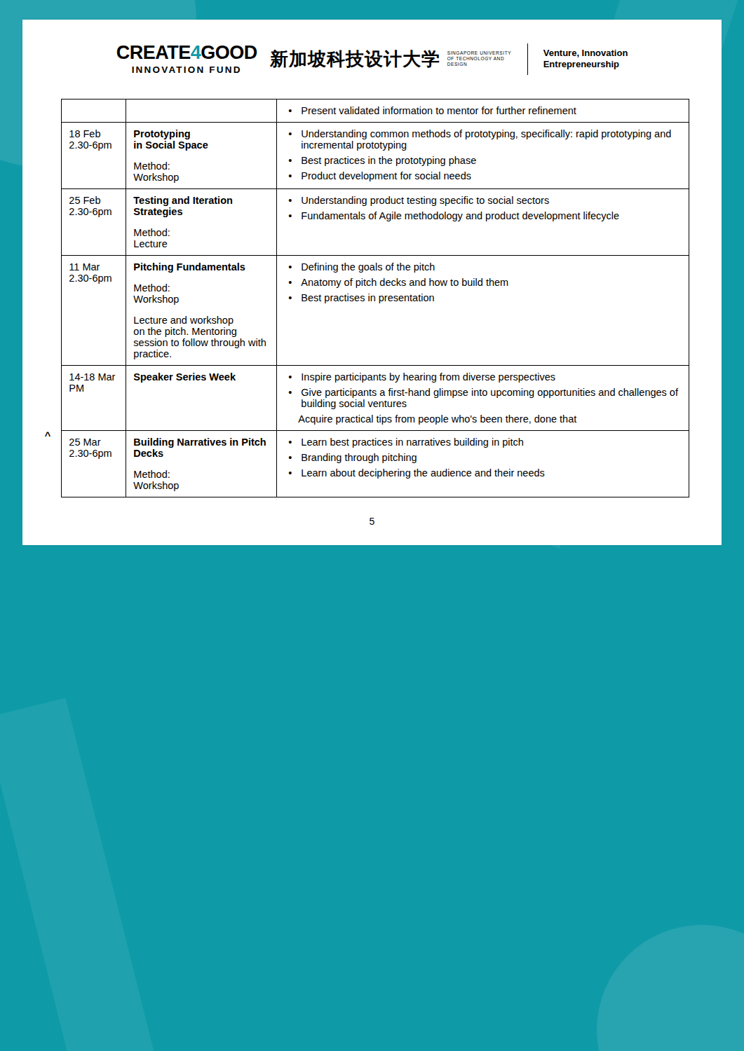CREATE4 GOOD
INNOVATION FUND
新加坡科技设计大学
Singapore University of Technology and Design
Venture, Innovation
Entrepreneurship
| | | | Present validated information to mentor for further refinement |
| | 18 Feb 2.30-6pm | Prototyping in Social Space Method: Workshop | Understanding common methods of prototyping, specifically: rapid prototyping and incremental prototyping Best practices in the prototyping phase Product development for social needs |
| | 25 Feb 2.30-6pm | Testing and Iteration Strategies Method: Lecture | Understanding product testing specific to social sectors Fundamentals of Agile methodology and product development lifecycle |
| | 11 Mar 2.30-6pm | Pitching Fundamentals Method: Workshop Lecture and workshop on the pitch. Mentoring session to follow through with practice. | Defining the goals of the pitch Anatomy of pitch decks and how to build them Best practises in presentation |
| | 14-18 Mar PM | Speaker Series Week | Inspire participants by hearing from diverse perspectives Give participants a first-hand glimpse into upcoming opportunities and challenges of building social ventures Acquire practical tips from people who's been there, done that |
| ^ | 25 Mar 2.30-6pm | Building Narratives in Pitch Decks Method: Workshop | Learn best practices in narratives building in pitch Branding through pitching Learn about deciphering the audience and their needs |
5